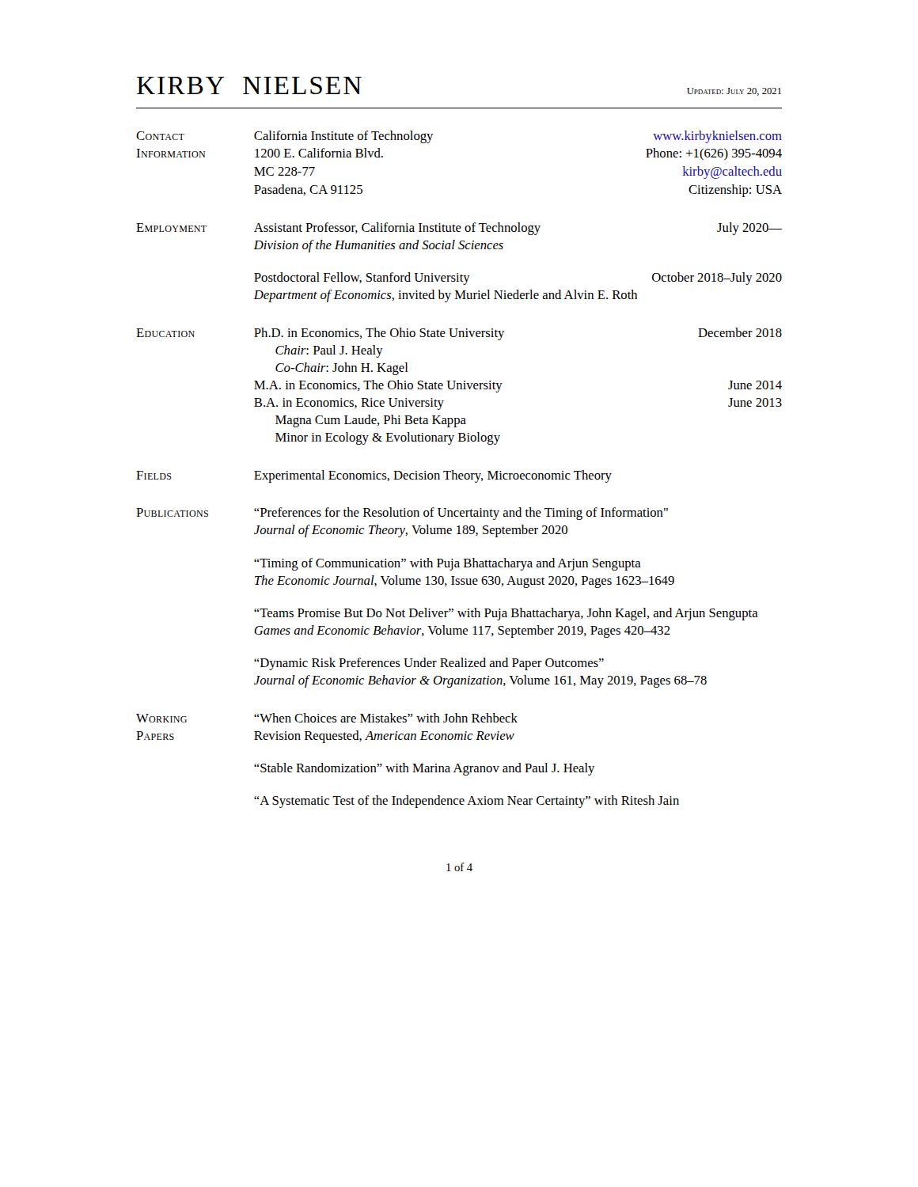Kirby Nielsen
Updated: July 20, 2021
| Contact Information | California Institute of Technology www.kirbyknielsen.com 1200 E. California Blvd. Phone: +1(626) 395-4094 MC 228-77 kirby@caltech.edu Pasadena, CA 91125 Citizenship: USA |
| Employment | Assistant Professor, California Institute of Technology July 2020— Division of the Humanities and Social Sciences Postdoctoral Fellow, Stanford University October 2018–July 2020 Department of Economics , invited by Muriel Niederle and Alvin E. Roth |
| Education | Ph.D. in Economics, The Ohio State University December 2018 Chair : Paul J. Healy Co-Chair : John H. Kagel M.A. in Economics, The Ohio State University June 2014 B.A. in Economics, Rice University June 2013 Magna Cum Laude, Phi Beta Kappa Minor in Ecology & Evolutionary Biology |
| Fields | Experimental Economics, Decision Theory, Microeconomic Theory |
| Publications | “Preferences for the Resolution of Uncertainty and the Timing of Information" Journal of Economic Theory , Volume 189, September 2020 “Timing of Communication” with Puja Bhattacharya and Arjun Sengupta The Economic Journal , Volume 130, Issue 630, August 2020, Pages 1623–1649 “Teams Promise But Do Not Deliver” with Puja Bhattacharya, John Kagel, and Arjun Sengupta Games and Economic Behavior , Volume 117, September 2019, Pages 420–432 “Dynamic Risk Preferences Under Realized and Paper Outcomes” Journal of Economic Behavior & Organization , Volume 161, May 2019, Pages 68–78 |
| Working Papers | “When Choices are Mistakes” with John Rehbeck Revision Requested, American Economic Review “Stable Randomization” with Marina Agranov and Paul J. Healy “A Systematic Test of the Independence Axiom Near Certainty” with Ritesh Jain |
1 of 4